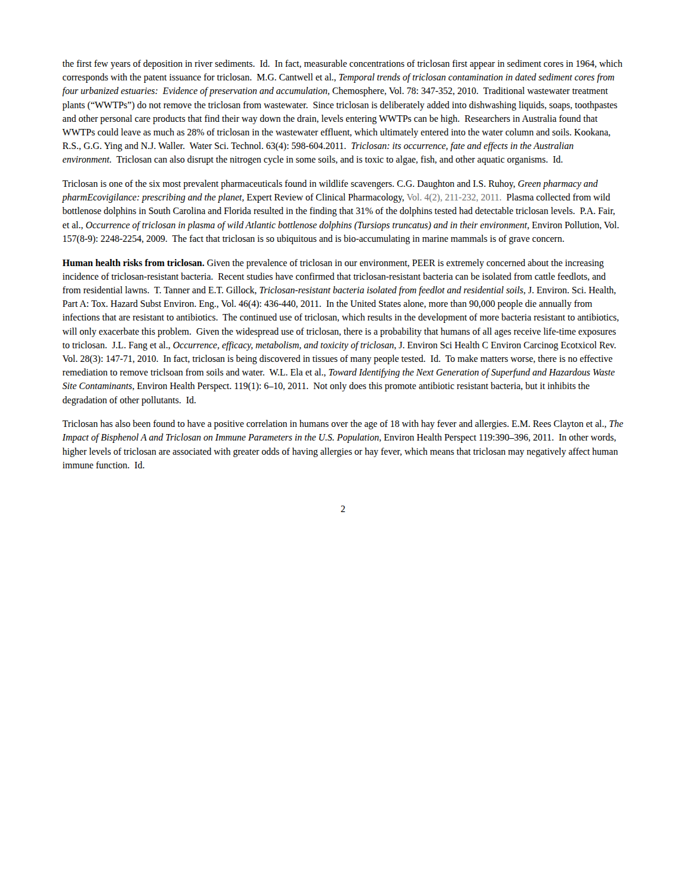the first few years of deposition in river sediments. Id. In fact, measurable concentrations of triclosan first appear in sediment cores in 1964, which corresponds with the patent issuance for triclosan. M.G. Cantwell et al., Temporal trends of triclosan contamination in dated sediment cores from four urbanized estuaries: Evidence of preservation and accumulation, Chemosphere, Vol. 78: 347-352, 2010. Traditional wastewater treatment plants (“WWTPs”) do not remove the triclosan from wastewater. Since triclosan is deliberately added into dishwashing liquids, soaps, toothpastes and other personal care products that find their way down the drain, levels entering WWTPs can be high. Researchers in Australia found that WWTPs could leave as much as 28% of triclosan in the wastewater effluent, which ultimately entered into the water column and soils. Kookana, R.S., G.G. Ying and N.J. Waller. Water Sci. Technol. 63(4): 598-604.2011. Triclosan: its occurrence, fate and effects in the Australian environment. Triclosan can also disrupt the nitrogen cycle in some soils, and is toxic to algae, fish, and other aquatic organisms. Id.
Triclosan is one of the six most prevalent pharmaceuticals found in wildlife scavengers. C.G. Daughton and I.S. Ruhoy, Green pharmacy and pharmEcovigilance: prescribing and the planet, Expert Review of Clinical Pharmacology, Vol. 4(2), 211-232, 2011. Plasma collected from wild bottlenose dolphins in South Carolina and Florida resulted in the finding that 31% of the dolphins tested had detectable triclosan levels. P.A. Fair, et al., Occurrence of triclosan in plasma of wild Atlantic bottlenose dolphins (Tursiops truncatus) and in their environment, Environ Pollution, Vol. 157(8-9): 2248-2254, 2009. The fact that triclosan is so ubiquitous and is bio-accumulating in marine mammals is of grave concern.
Human health risks from triclosan. Given the prevalence of triclosan in our environment, PEER is extremely concerned about the increasing incidence of triclosan-resistant bacteria. Recent studies have confirmed that triclosan-resistant bacteria can be isolated from cattle feedlots, and from residential lawns. T. Tanner and E.T. Gillock, Triclosan-resistant bacteria isolated from feedlot and residential soils, J. Environ. Sci. Health, Part A: Tox. Hazard Subst Environ. Eng., Vol. 46(4): 436-440, 2011. In the United States alone, more than 90,000 people die annually from infections that are resistant to antibiotics. The continued use of triclosan, which results in the development of more bacteria resistant to antibiotics, will only exacerbate this problem. Given the widespread use of triclosan, there is a probability that humans of all ages receive life-time exposures to triclosan. J.L. Fang et al., Occurrence, efficacy, metabolism, and toxicity of triclosan, J. Environ Sci Health C Environ Carcinog Ecotxicol Rev. Vol. 28(3): 147-71, 2010. In fact, triclosan is being discovered in tissues of many people tested. Id. To make matters worse, there is no effective remediation to remove triclsoan from soils and water. W.L. Ela et al., Toward Identifying the Next Generation of Superfund and Hazardous Waste Site Contaminants, Environ Health Perspect. 119(1): 6–10, 2011. Not only does this promote antibiotic resistant bacteria, but it inhibits the degradation of other pollutants. Id.
Triclosan has also been found to have a positive correlation in humans over the age of 18 with hay fever and allergies. E.M. Rees Clayton et al., The Impact of Bisphenol A and Triclosan on Immune Parameters in the U.S. Population, Environ Health Perspect 119:390–396, 2011. In other words, higher levels of triclosan are associated with greater odds of having allergies or hay fever, which means that triclosan may negatively affect human immune function. Id.
2